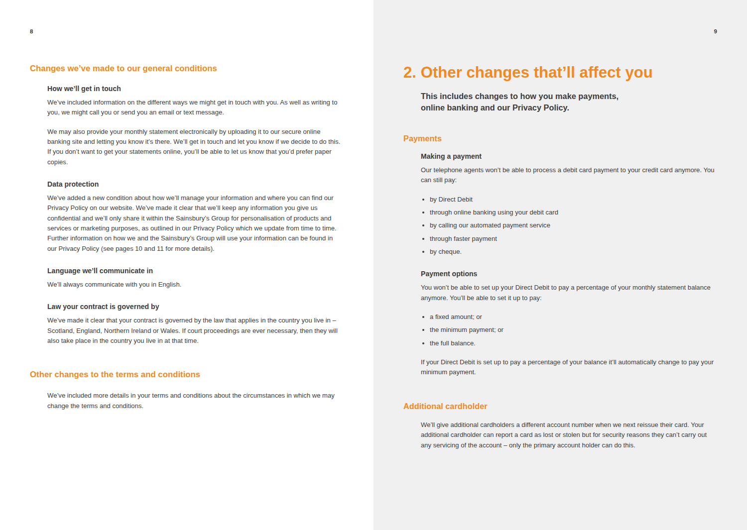8
Changes we’ve made to our general conditions
How we’ll get in touch
We’ve included information on the different ways we might get in touch with you. As well as writing to you, we might call you or send you an email or text message.
We may also provide your monthly statement electronically by uploading it to our secure online banking site and letting you know it’s there. We’ll get in touch and let you know if we decide to do this. If you don’t want to get your statements online, you’ll be able to let us know that you’d prefer paper copies.
Data protection
We’ve added a new condition about how we’ll manage your information and where you can find our Privacy Policy on our website. We’ve made it clear that we’ll keep any information you give us confidential and we’ll only share it within the Sainsbury’s Group for personalisation of products and services or marketing purposes, as outlined in our Privacy Policy which we update from time to time. Further information on how we and the Sainsbury’s Group will use your information can be found in our Privacy Policy (see pages 10 and 11 for more details).
Language we’ll communicate in
We’ll always communicate with you in English.
Law your contract is governed by
We’ve made it clear that your contract is governed by the law that applies in the country you live in – Scotland, England, Northern Ireland or Wales. If court proceedings are ever necessary, then they will also take place in the country you live in at that time.
Other changes to the terms and conditions
We’ve included more details in your terms and conditions about the circumstances in which we may change the terms and conditions.
9
2. Other changes that’ll affect you
This includes changes to how you make payments,
online banking and our Privacy Policy.
Payments
Making a payment
Our telephone agents won’t be able to process a debit card payment to your credit card anymore. You can still pay:
by Direct Debit
through online banking using your debit card
by calling our automated payment service
through faster payment
by cheque.
Payment options
You won’t be able to set up your Direct Debit to pay a percentage of your monthly statement balance anymore. You’ll be able to set it up to pay:
a fixed amount; or
the minimum payment; or
the full balance.
If your Direct Debit is set up to pay a percentage of your balance it’ll automatically change to pay your minimum payment.
Additional cardholder
We’ll give additional cardholders a different account number when we next reissue their card. Your additional cardholder can report a card as lost or stolen but for security reasons they can’t carry out any servicing of the account – only the primary account holder can do this.